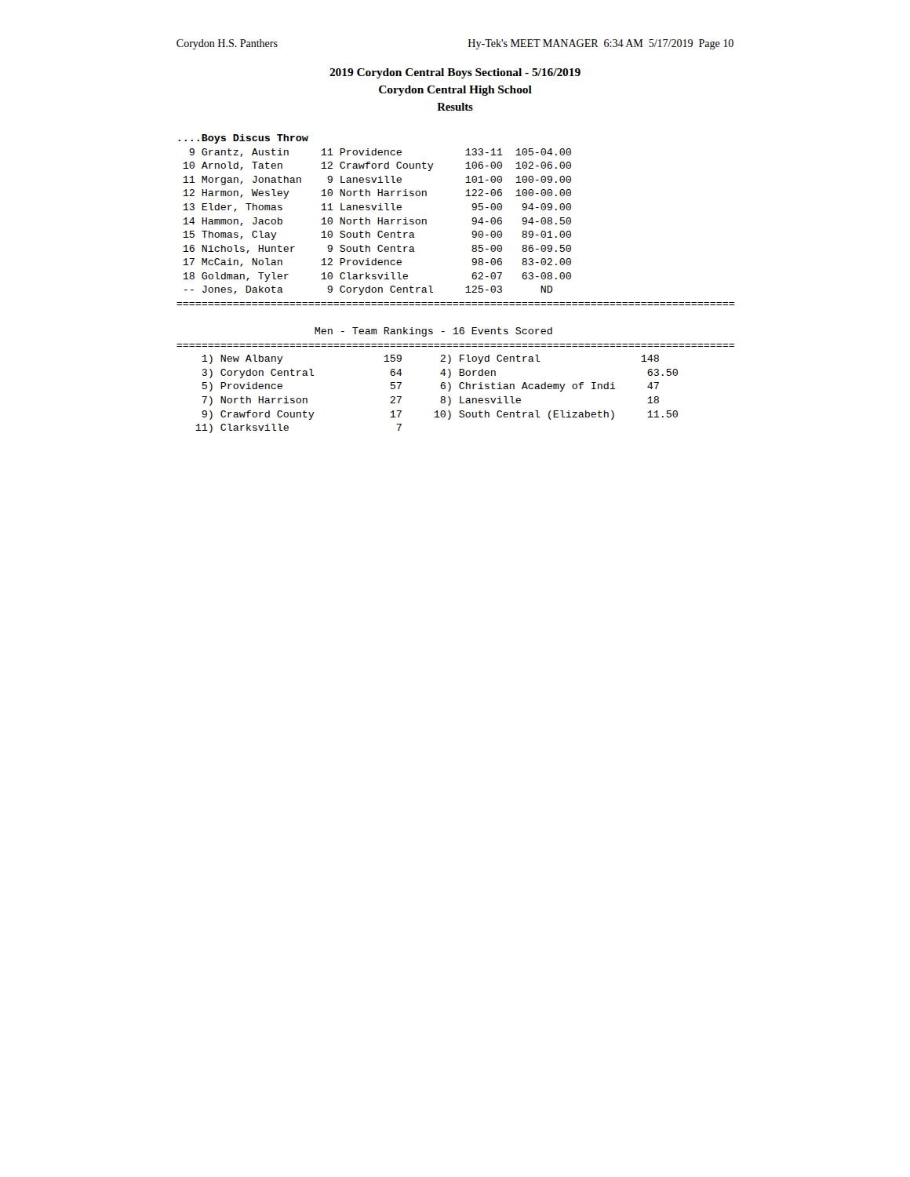Corydon H.S. Panthers Hy-Tek's MEET MANAGER 6:34 AM 5/17/2019 Page 10
2019 Corydon Central Boys Sectional - 5/16/2019
Corydon Central High School
Results
....Boys Discus Throw
  9 Grantz, Austin     11 Providence          133-11  105-04.00
 10 Arnold, Taten      12 Crawford County     106-00  102-06.00
 11 Morgan, Jonathan    9 Lanesville          101-00  100-09.00
 12 Harmon, Wesley     10 North Harrison      122-06  100-00.00
 13 Elder, Thomas      11 Lanesville           95-00   94-09.00
 14 Hammon, Jacob      10 North Harrison       94-06   94-08.50
 15 Thomas, Clay       10 South Centra         90-00   89-01.00
 16 Nichols, Hunter     9 South Centra         85-00   86-09.50
 17 McCain, Nolan      12 Providence           98-06   83-02.00
 18 Goldman, Tyler     10 Clarksville          62-07   63-08.00
 -- Jones, Dakota       9 Corydon Central     125-03      ND
=========================================================================================

                      Men - Team Rankings - 16 Events Scored
=========================================================================================
    1) New Albany                159      2) Floyd Central                148
    3) Corydon Central            64      4) Borden                        63.50
    5) Providence                 57      6) Christian Academy of Indi     47
    7) North Harrison             27      8) Lanesville                    18
    9) Crawford County            17     10) South Central (Elizabeth)     11.50
   11) Clarksville                 7